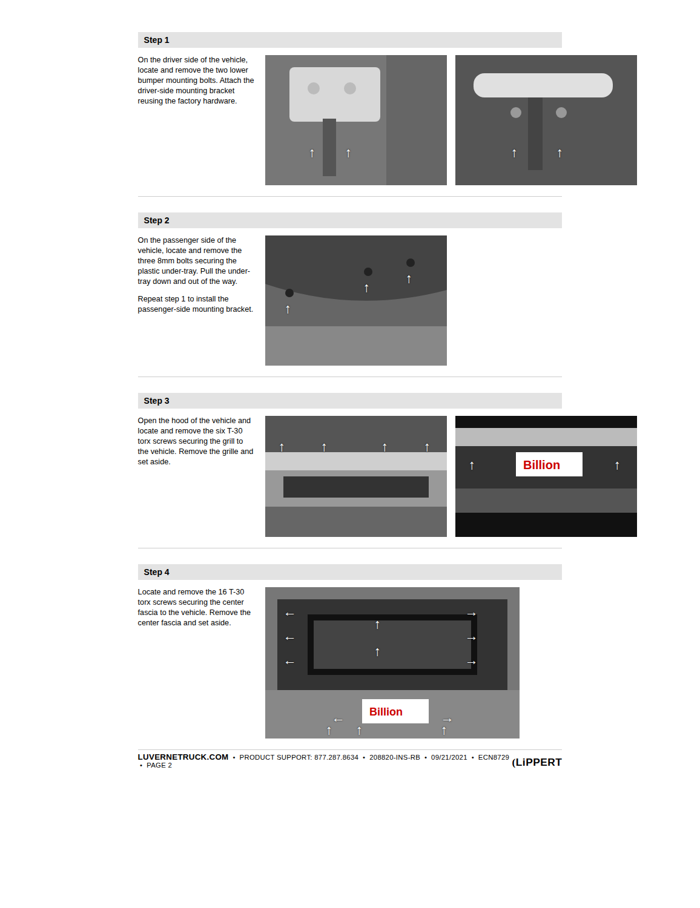Step 1
On the driver side of the vehicle, locate and remove the two lower bumper mounting bolts. Attach the driver-side mounting bracket reusing the factory hardware.
Step 2
On the passenger side of the vehicle, locate and remove the three 8mm bolts securing the plastic under-tray. Pull the under-tray down and out of the way.
Repeat step 1 to install the passenger-side mounting bracket.
Step 3
Open the hood of the vehicle and locate and remove the six T-30 torx screws securing the grill to the vehicle. Remove the grille and set aside.
Step 4
Locate and remove the 16 T-30 torx screws securing the center fascia to the vehicle. Remove the center fascia and set aside.
LUVERNETRUCK.COM • PRODUCT SUPPORT: 877.287.8634 • 208820-INS-RB • 09/21/2021 • ECN8729 • PAGE 2
(LiPPERT